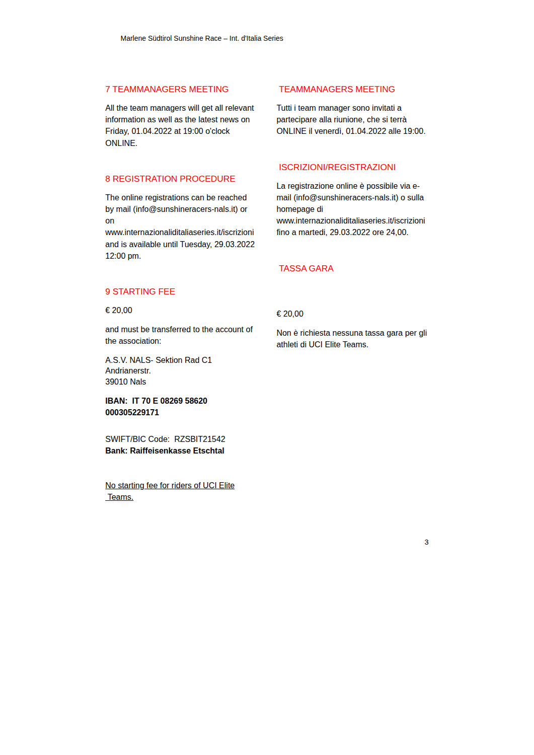Marlene Südtirol Sunshine Race – Int. d'Italia Series
7 TEAMMANAGERS MEETING
All the team managers will get all relevant information as well as the latest news on Friday, 01.04.2022 at 19:00 o'clock ONLINE.
8 REGISTRATION PROCEDURE
The online registrations can be reached by mail (info@sunshineracers-nals.it) or on www.internazionaliditaliaseries.it/iscrizioni and is available until Tuesday, 29.03.2022 12:00 pm.
9 STARTING FEE
€ 20,00
and must be transferred to the account of the association:
A.S.V. NALS- Sektion Rad C1
Andrianerstr.
39010 Nals
IBAN: IT 70 E 08269 58620 000305229171
SWIFT/BIC Code: RZSBIT21542
Bank: Raiffeisenkasse Etschtal
No starting fee for riders of UCI Elite
Teams.
TEAMMANAGERS MEETING
Tutti i team manager sono invitati a partecipare alla riunione, che si terrà ONLINE il venerdì, 01.04.2022 alle 19:00.
ISCRIZIONI/REGISTRAZIONI
La registrazione online è possibile via e-mail (info@sunshineracers-nals.it) o sulla homepage di www.internazionaliditaliaseries.it/iscrizioni fino a martedi, 29.03.2022 ore 24,00.
TASSA GARA
€ 20,00
Non è richiesta nessuna tassa gara per gli athleti di UCI Elite Teams.
3